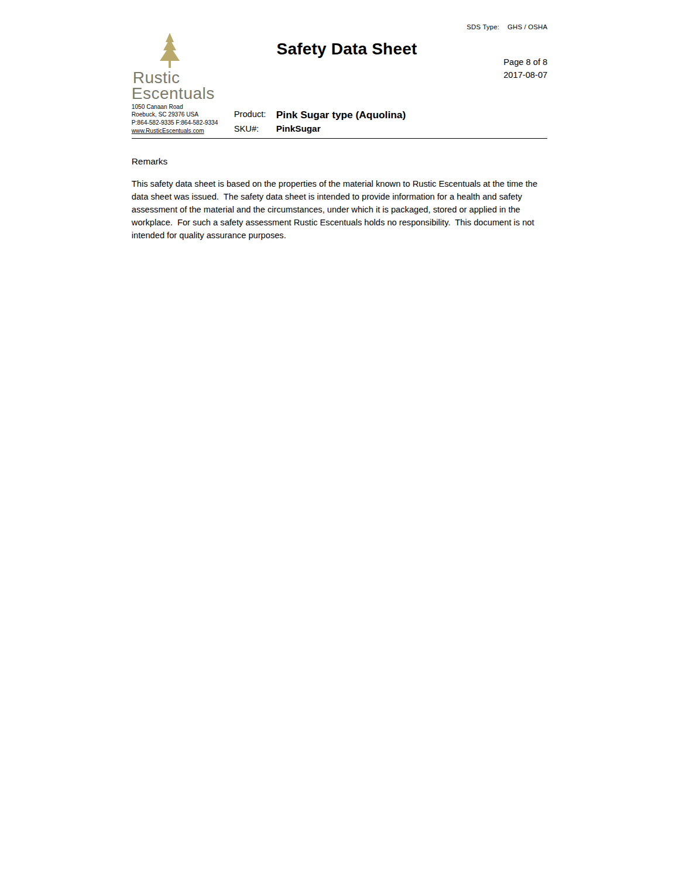SDS Type: GHS / OSHA
Rustic Escentuals
Safety Data Sheet
Page 8 of 8
2017-08-07
1050 Canaan Road
Roebuck, SC 29376 USA
P:864-582-9335 F:864-582-9334
www.RusticEscentuals.com
Product:
Pink Sugar type (Aquolina)
SKU#:
PinkSugar
Remarks
This safety data sheet is based on the properties of the material known to Rustic Escentuals at the time the data sheet was issued. The safety data sheet is intended to provide information for a health and safety assessment of the material and the circumstances, under which it is packaged, stored or applied in the workplace. For such a safety assessment Rustic Escentuals holds no responsibility. This document is not intended for quality assurance purposes.